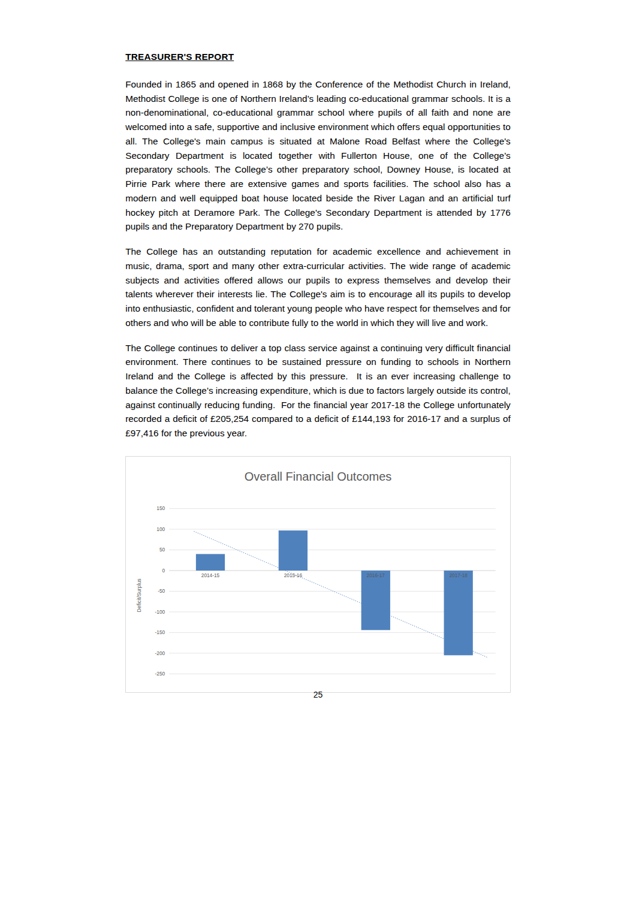TREASURER'S REPORT
Founded in 1865 and opened in 1868 by the Conference of the Methodist Church in Ireland, Methodist College is one of Northern Ireland’s leading co-educational grammar schools. It is a non-denominational, co-educational grammar school where pupils of all faith and none are welcomed into a safe, supportive and inclusive environment which offers equal opportunities to all. The College's main campus is situated at Malone Road Belfast where the College's Secondary Department is located together with Fullerton House, one of the College’s preparatory schools. The College’s other preparatory school, Downey House, is located at Pirrie Park where there are extensive games and sports facilities. The school also has a modern and well equipped boat house located beside the River Lagan and an artificial turf hockey pitch at Deramore Park. The College's Secondary Department is attended by 1776 pupils and the Preparatory Department by 270 pupils.
The College has an outstanding reputation for academic excellence and achievement in music, drama, sport and many other extra-curricular activities. The wide range of academic subjects and activities offered allows our pupils to express themselves and develop their talents wherever their interests lie. The College's aim is to encourage all its pupils to develop into enthusiastic, confident and tolerant young people who have respect for themselves and for others and who will be able to contribute fully to the world in which they will live and work.
The College continues to deliver a top class service against a continuing very difficult financial environment. There continues to be sustained pressure on funding to schools in Northern Ireland and the College is affected by this pressure. It is an ever increasing challenge to balance the College’s increasing expenditure, which is due to factors largely outside its control, against continually reducing funding. For the financial year 2017-18 the College unfortunately recorded a deficit of £205,254 compared to a deficit of £144,193 for 2016-17 and a surplus of £97,416 for the previous year.
Overall Financial Outcomes
Deficit/Surplus 150 100 50 0 -50 -100 -150 -200 -250 2014-15 2015-16 2016-17 2017-18
25